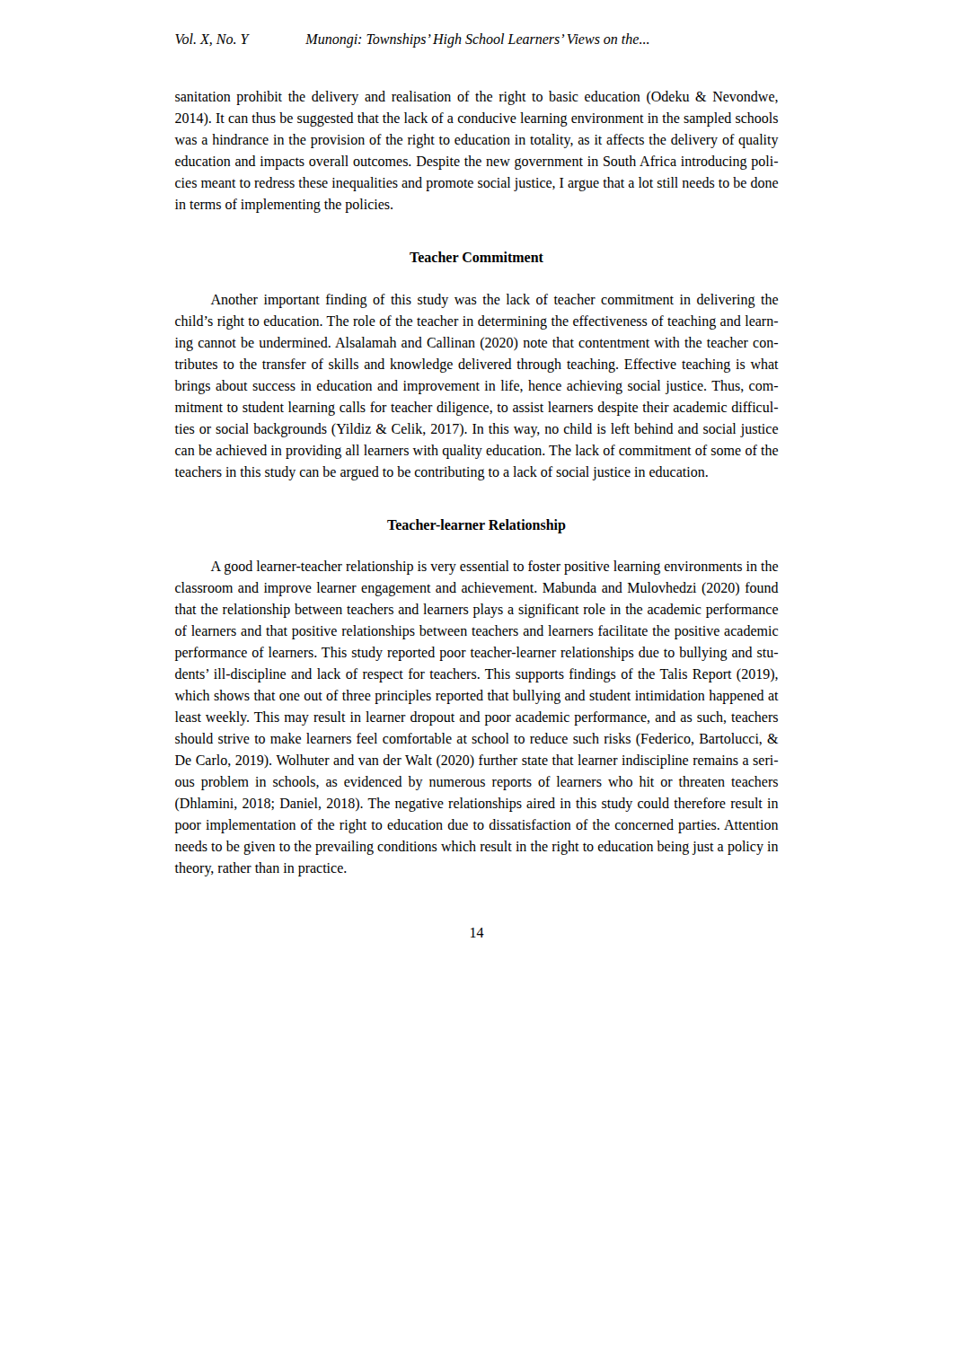Vol. X, No. Y Munongi: Townships’ High School Learners’ Views on the...
sanitation prohibit the delivery and realisation of the right to basic education (Odeku & Nevondwe, 2014). It can thus be suggested that the lack of a conducive learning environment in the sampled schools was a hindrance in the provision of the right to education in totality, as it affects the delivery of quality education and impacts overall outcomes. Despite the new government in South Africa introducing policies meant to redress these inequalities and promote social justice, I argue that a lot still needs to be done in terms of implementing the policies.
Teacher Commitment
Another important finding of this study was the lack of teacher commitment in delivering the child’s right to education. The role of the teacher in determining the effectiveness of teaching and learning cannot be undermined. Alsalamah and Callinan (2020) note that contentment with the teacher contributes to the transfer of skills and knowledge delivered through teaching. Effective teaching is what brings about success in education and improvement in life, hence achieving social justice. Thus, commitment to student learning calls for teacher diligence, to assist learners despite their academic difficulties or social backgrounds (Yildiz & Celik, 2017). In this way, no child is left behind and social justice can be achieved in providing all learners with quality education. The lack of commitment of some of the teachers in this study can be argued to be contributing to a lack of social justice in education.
Teacher-learner Relationship
A good learner-teacher relationship is very essential to foster positive learning environments in the classroom and improve learner engagement and achievement. Mabunda and Mulovhedzi (2020) found that the relationship between teachers and learners plays a significant role in the academic performance of learners and that positive relationships between teachers and learners facilitate the positive academic performance of learners. This study reported poor teacher-learner relationships due to bullying and students’ ill-discipline and lack of respect for teachers. This supports findings of the Talis Report (2019), which shows that one out of three principles reported that bullying and student intimidation happened at least weekly. This may result in learner dropout and poor academic performance, and as such, teachers should strive to make learners feel comfortable at school to reduce such risks (Federico, Bartolucci, & De Carlo, 2019). Wolhuter and van der Walt (2020) further state that learner indiscipline remains a serious problem in schools, as evidenced by numerous reports of learners who hit or threaten teachers (Dhlamini, 2018; Daniel, 2018). The negative relationships aired in this study could therefore result in poor implementation of the right to education due to dissatisfaction of the concerned parties. Attention needs to be given to the prevailing conditions which result in the right to education being just a policy in theory, rather than in practice.
14